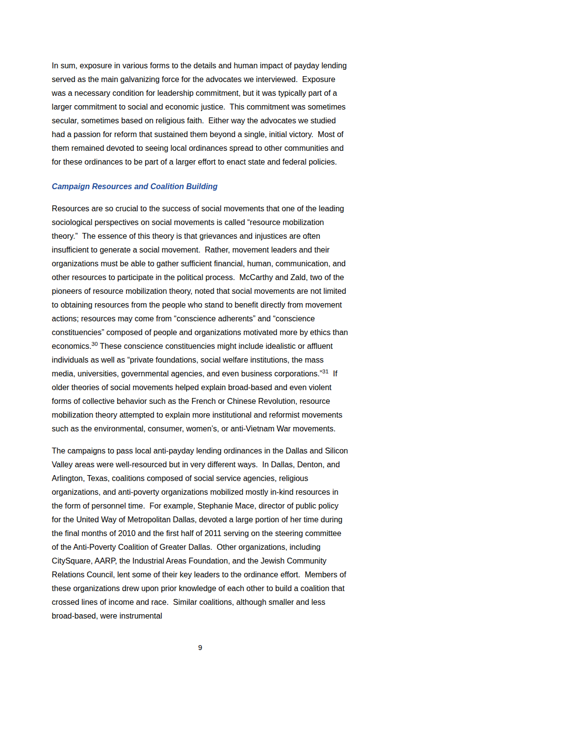In sum, exposure in various forms to the details and human impact of payday lending served as the main galvanizing force for the advocates we interviewed. Exposure was a necessary condition for leadership commitment, but it was typically part of a larger commitment to social and economic justice. This commitment was sometimes secular, sometimes based on religious faith. Either way the advocates we studied had a passion for reform that sustained them beyond a single, initial victory. Most of them remained devoted to seeing local ordinances spread to other communities and for these ordinances to be part of a larger effort to enact state and federal policies.
Campaign Resources and Coalition Building
Resources are so crucial to the success of social movements that one of the leading sociological perspectives on social movements is called “resource mobilization theory.” The essence of this theory is that grievances and injustices are often insufficient to generate a social movement. Rather, movement leaders and their organizations must be able to gather sufficient financial, human, communication, and other resources to participate in the political process. McCarthy and Zald, two of the pioneers of resource mobilization theory, noted that social movements are not limited to obtaining resources from the people who stand to benefit directly from movement actions; resources may come from “conscience adherents” and “conscience constituencies” composed of people and organizations motivated more by ethics than economics.30 These conscience constituencies might include idealistic or affluent individuals as well as “private foundations, social welfare institutions, the mass media, universities, governmental agencies, and even business corporations.”31 If older theories of social movements helped explain broad-based and even violent forms of collective behavior such as the French or Chinese Revolution, resource mobilization theory attempted to explain more institutional and reformist movements such as the environmental, consumer, women’s, or anti-Vietnam War movements.
The campaigns to pass local anti-payday lending ordinances in the Dallas and Silicon Valley areas were well-resourced but in very different ways. In Dallas, Denton, and Arlington, Texas, coalitions composed of social service agencies, religious organizations, and anti-poverty organizations mobilized mostly in-kind resources in the form of personnel time. For example, Stephanie Mace, director of public policy for the United Way of Metropolitan Dallas, devoted a large portion of her time during the final months of 2010 and the first half of 2011 serving on the steering committee of the Anti-Poverty Coalition of Greater Dallas. Other organizations, including CitySquare, AARP, the Industrial Areas Foundation, and the Jewish Community Relations Council, lent some of their key leaders to the ordinance effort. Members of these organizations drew upon prior knowledge of each other to build a coalition that crossed lines of income and race. Similar coalitions, although smaller and less broad-based, were instrumental
9